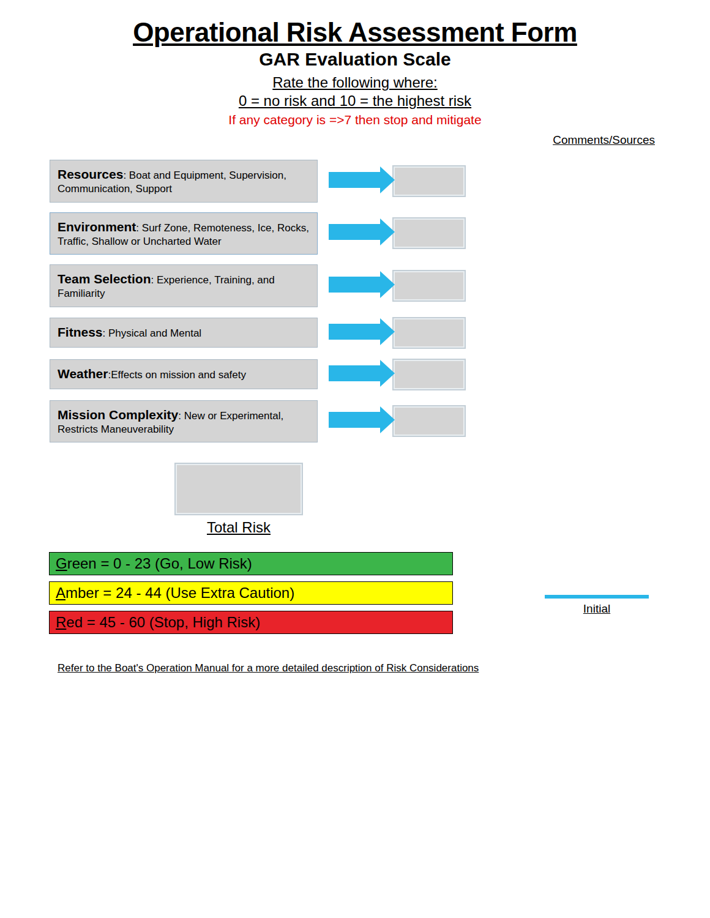Operational Risk Assessment Form
GAR Evaluation Scale
Rate the following where: 0 = no risk and 10 = the highest risk
If any category is =>7 then stop and mitigate
Comments/Sources
| Resources : Boat and Equipment, Supervision, Communication, Support | | | |
| Environment : Surf Zone, Remoteness, Ice, Rocks, Traffic, Shallow or Uncharted Water | | | |
| Team Selection : Experience, Training, and Familiarity | | | |
| Fitness : Physical and Mental | | | |
| Weather :Effects on mission and safety | | | |
| Mission Complexity : New or Experimental, Restricts Maneuverability | | | |
Total Risk
Green = 0 - 23 (Go, Low Risk)
Amber = 24 - 44 (Use Extra Caution)
Red = 45 - 60 (Stop, High Risk)
Initial
Refer to the Boat's Operation Manual for a more detailed description of Risk Considerations